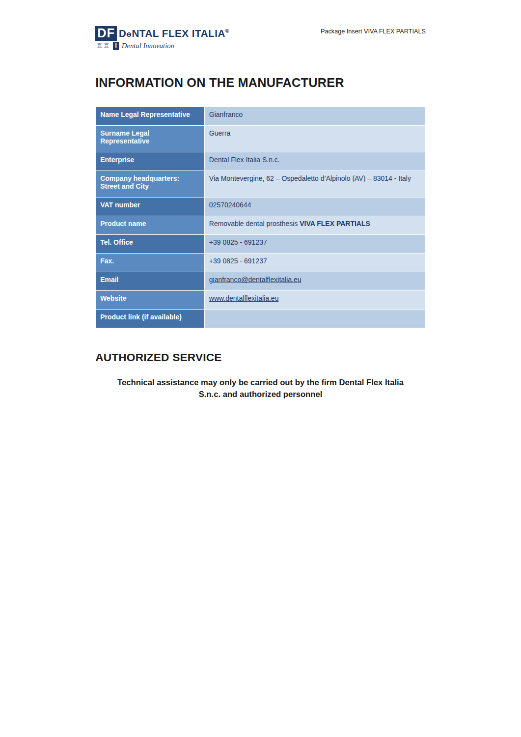DF Dө NTAL FLEX ITALIA®
♖♖ I Dental Innovation
Package Insert VIVA FLEX PARTIALS
INFORMATION ON THE MANUFACTURER
| Name Legal Representative | Gianfranco |
| Surname Legal Representative | Guerra |
| Enterprise | Dental Flex Italia S.n.c. |
| Company headquarters: Street and City | Via Montevergine, 62 – Ospedaletto d’Alpinolo (AV) – 83014 - Italy |
| VAT number | 02570240644 |
| Product name | Removable dental prosthesis VIVA FLEX PARTIALS |
| Tel. Office | +39 0825 - 691237 |
| Fax. | +39 0825 - 691237 |
| Email | gianfranco@dentalflexitalia.eu |
| Website | www.dentalflexitalia.eu |
| Product link (if available) | |
AUTHORIZED SERVICE
Technical assistance may only be carried out by the firm Dental Flex Italia S.n.c. and authorized personnel